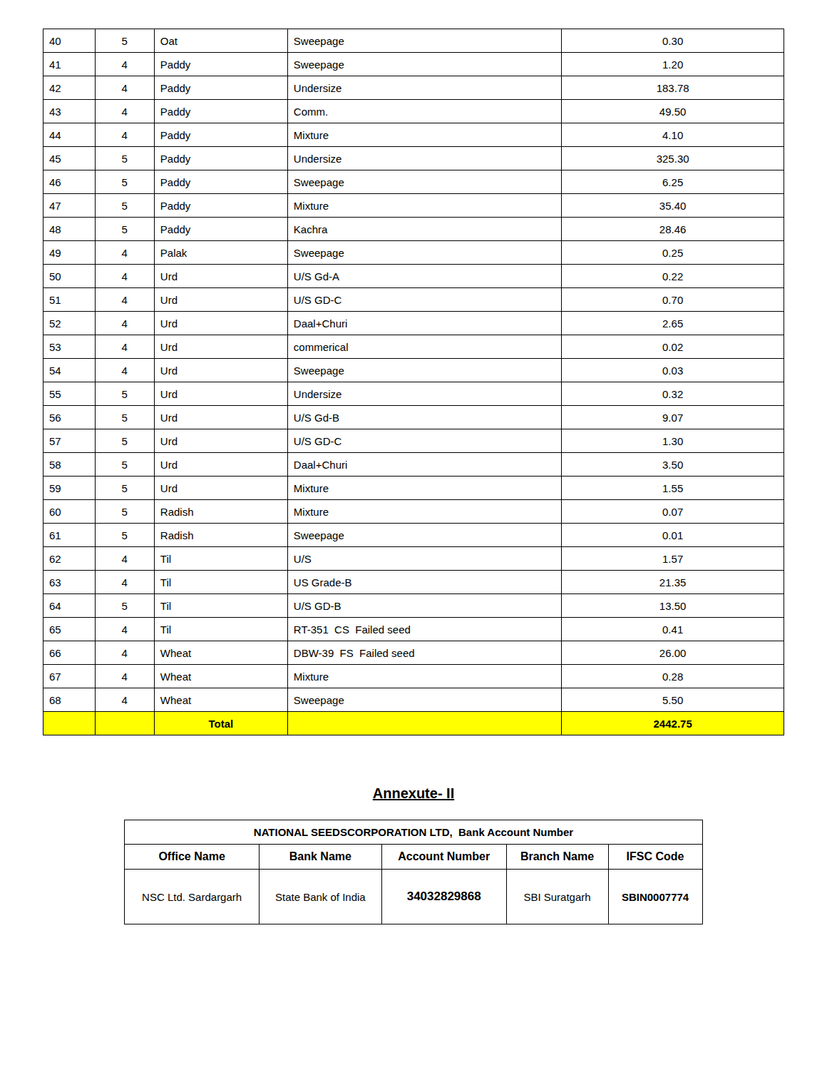| 40 | 5 | Oat | Sweepage | 0.30 |
| 41 | 4 | Paddy | Sweepage | 1.20 |
| 42 | 4 | Paddy | Undersize | 183.78 |
| 43 | 4 | Paddy | Comm. | 49.50 |
| 44 | 4 | Paddy | Mixture | 4.10 |
| 45 | 5 | Paddy | Undersize | 325.30 |
| 46 | 5 | Paddy | Sweepage | 6.25 |
| 47 | 5 | Paddy | Mixture | 35.40 |
| 48 | 5 | Paddy | Kachra | 28.46 |
| 49 | 4 | Palak | Sweepage | 0.25 |
| 50 | 4 | Urd | U/S Gd-A | 0.22 |
| 51 | 4 | Urd | U/S GD-C | 0.70 |
| 52 | 4 | Urd | Daal+Churi | 2.65 |
| 53 | 4 | Urd | commerical | 0.02 |
| 54 | 4 | Urd | Sweepage | 0.03 |
| 55 | 5 | Urd | Undersize | 0.32 |
| 56 | 5 | Urd | U/S Gd-B | 9.07 |
| 57 | 5 | Urd | U/S GD-C | 1.30 |
| 58 | 5 | Urd | Daal+Churi | 3.50 |
| 59 | 5 | Urd | Mixture | 1.55 |
| 60 | 5 | Radish | Mixture | 0.07 |
| 61 | 5 | Radish | Sweepage | 0.01 |
| 62 | 4 | Til | U/S | 1.57 |
| 63 | 4 | Til | US Grade-B | 21.35 |
| 64 | 5 | Til | U/S GD-B | 13.50 |
| 65 | 4 | Til | RT-351 CS Failed seed | 0.41 |
| 66 | 4 | Wheat | DBW-39 FS Failed seed | 26.00 |
| 67 | 4 | Wheat | Mixture | 0.28 |
| 68 | 4 | Wheat | Sweepage | 5.50 |
| | | Total | | 2442.75 |
Annexute- II
| NATIONAL SEEDSCORPORATION LTD, Bank Account Number |
| Office Name | Bank Name | Account Number | Branch Name | IFSC Code |
| NSC Ltd. Sardargarh | State Bank of India | 34032829868 | SBI Suratgarh | SBIN0007774 |